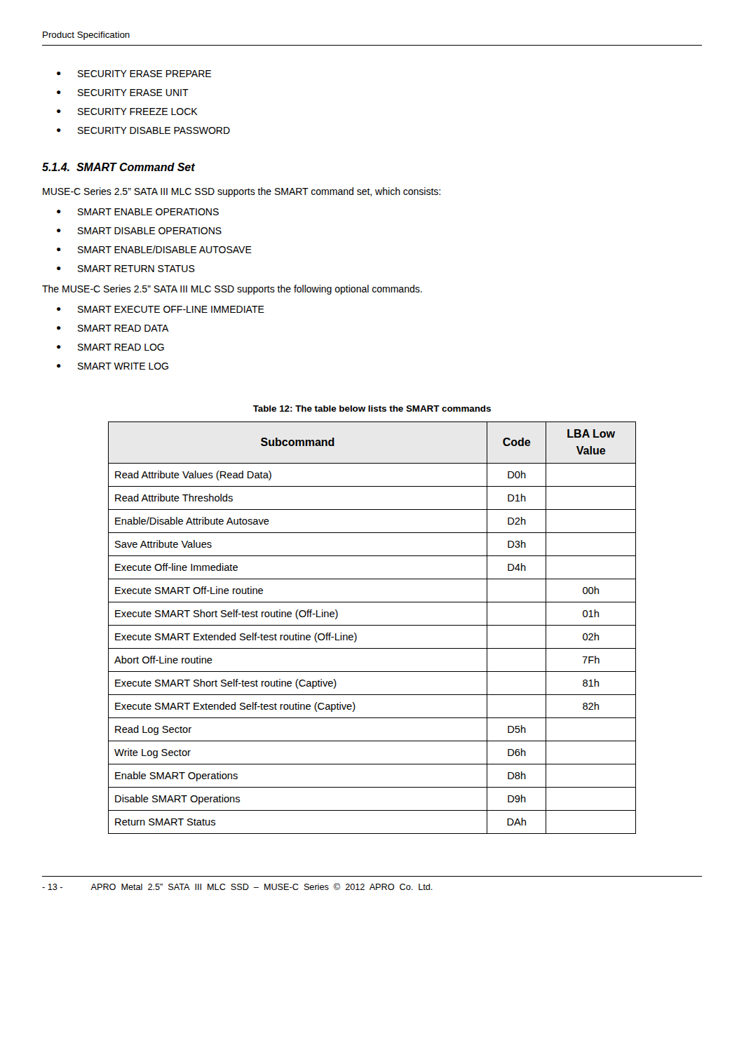Product Specification
SECURITY ERASE PREPARE
SECURITY ERASE UNIT
SECURITY FREEZE LOCK
SECURITY DISABLE PASSWORD
5.1.4. SMART Command Set
MUSE-C Series 2.5” SATA III MLC SSD supports the SMART command set, which consists:
SMART ENABLE OPERATIONS
SMART DISABLE OPERATIONS
SMART ENABLE/DISABLE AUTOSAVE
SMART RETURN STATUS
The MUSE-C Series 2.5” SATA III MLC SSD supports the following optional commands.
SMART EXECUTE OFF-LINE IMMEDIATE
SMART READ DATA
SMART READ LOG
SMART WRITE LOG
Table 12: The table below lists the SMART commands
| Subcommand | Code | LBA Low Value |
| --- | --- | --- |
| Read Attribute Values (Read Data) | D0h | |
| Read Attribute Thresholds | D1h | |
| Enable/Disable Attribute Autosave | D2h | |
| Save Attribute Values | D3h | |
| Execute Off-line Immediate | D4h | |
| Execute SMART Off-Line routine | | 00h |
| Execute SMART Short Self-test routine (Off-Line) | | 01h |
| Execute SMART Extended Self-test routine (Off-Line) | | 02h |
| Abort Off-Line routine | | 7Fh |
| Execute SMART Short Self-test routine (Captive) | | 81h |
| Execute SMART Extended Self-test routine (Captive) | | 82h |
| Read Log Sector | D5h | |
| Write Log Sector | D6h | |
| Enable SMART Operations | D8h | |
| Disable SMART Operations | D9h | |
| Return SMART Status | DAh | |
- 13 - APRO Metal 2.5” SATA III MLC SSD – MUSE-C Series © 2012 APRO Co. Ltd.